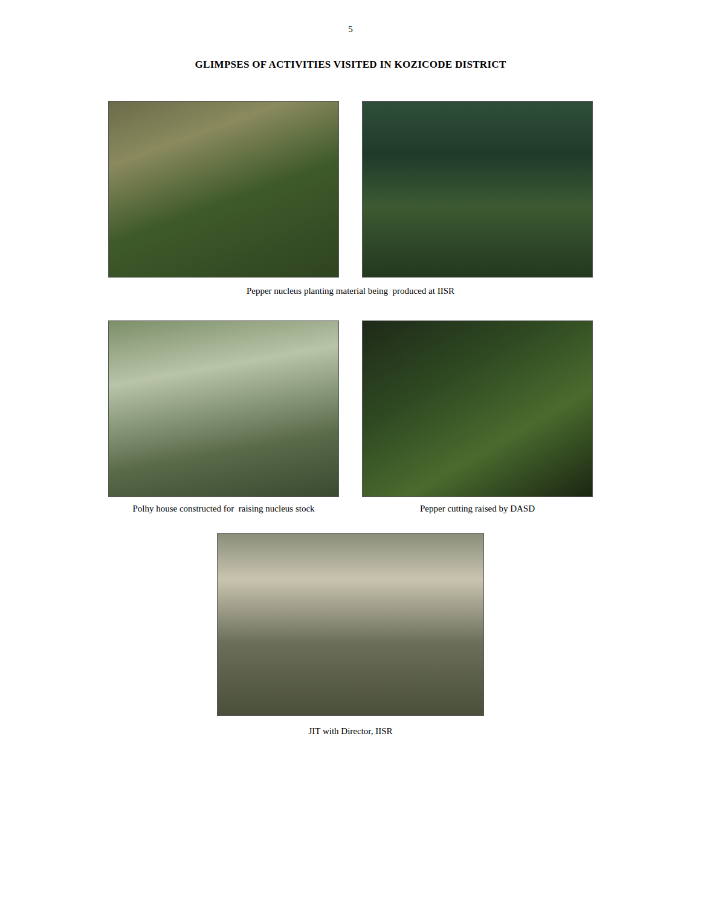5
GLIMPSES OF ACTIVITIES VISITED IN KOZICODE DISTRICT
Pepper nucleus planting material being produced at IISR
Polhy house constructed for raising nucleus stock
Pepper cutting raised by DASD
JIT with Director, IISR